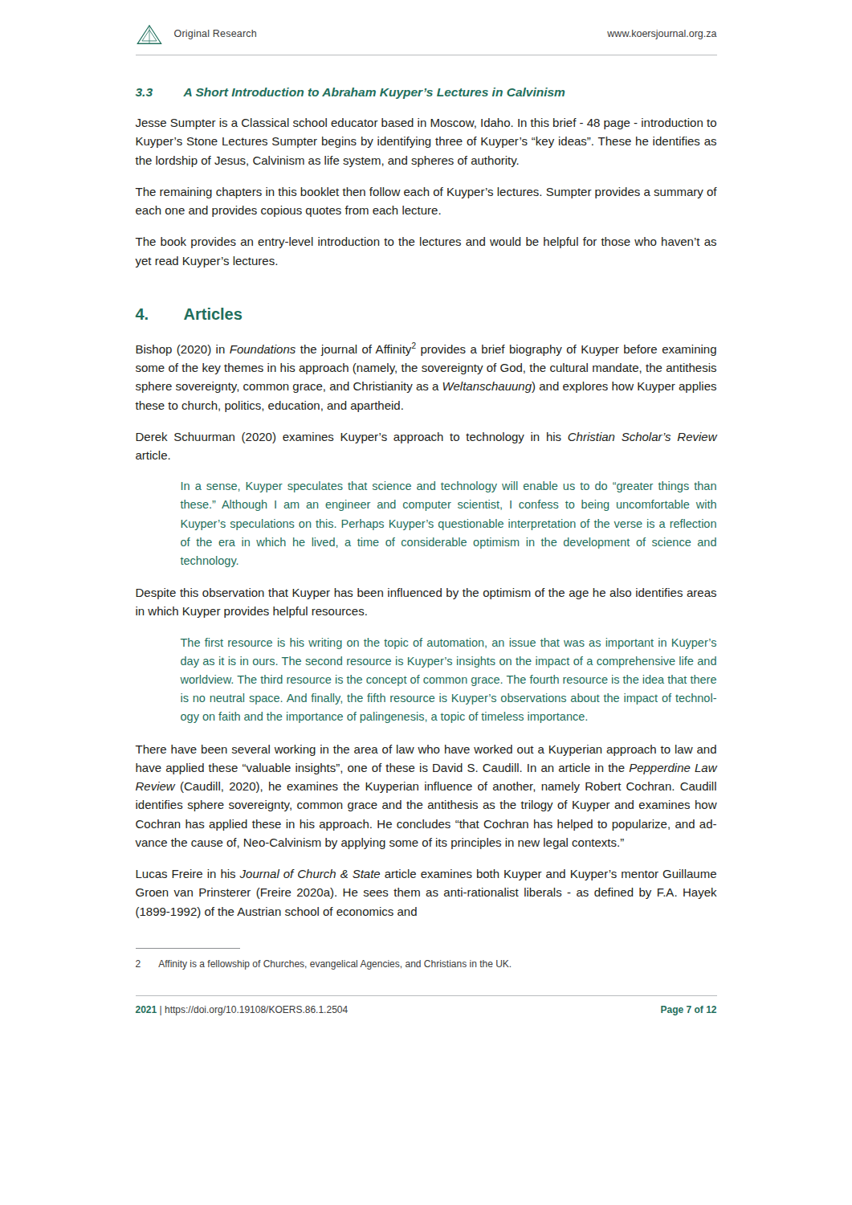Original Research
www.koersjournal.org.za
3.3 A Short Introduction to Abraham Kuyper’s Lectures in Calvinism
Jesse Sumpter is a Classical school educator based in Moscow, Idaho. In this brief - 48 page - introduction to Kuyper’s Stone Lectures Sumpter begins by identifying three of Kuyper’s “key ideas”. These he identifies as the lordship of Jesus, Calvinism as life system, and spheres of authority.
The remaining chapters in this booklet then follow each of Kuyper’s lectures. Sumpter provides a summary of each one and provides copious quotes from each lecture.
The book provides an entry-level introduction to the lectures and would be helpful for those who haven’t as yet read Kuyper’s lectures.
4. Articles
Bishop (2020) in Foundations the journal of Affinity2 provides a brief biography of Kuyper before examining some of the key themes in his approach (namely, the sovereignty of God, the cultural mandate, the antithesis sphere sovereignty, common grace, and Christianity as a Weltanschauung) and explores how Kuyper applies these to church, politics, education, and apartheid.
Derek Schuurman (2020) examines Kuyper’s approach to technology in his Christian Scholar’s Review article.
In a sense, Kuyper speculates that science and technology will enable us to do “greater things than these.” Although I am an engineer and computer scientist, I confess to being uncomfortable with Kuyper’s speculations on this. Perhaps Kuyper’s questionable interpretation of the verse is a reflection of the era in which he lived, a time of considerable optimism in the development of science and technology.
Despite this observation that Kuyper has been influenced by the optimism of the age he also identifies areas in which Kuyper provides helpful resources.
The first resource is his writing on the topic of automation, an issue that was as important in Kuyper’s day as it is in ours. The second resource is Kuyper’s insights on the impact of a comprehensive life and worldview. The third resource is the concept of common grace. The fourth resource is the idea that there is no neutral space. And finally, the fifth resource is Kuyper’s observations about the impact of technology on faith and the importance of palingenesis, a topic of timeless importance.
There have been several working in the area of law who have worked out a Kuyperian approach to law and have applied these “valuable insights”, one of these is David S. Caudill. In an article in the Pepperdine Law Review (Caudill, 2020), he examines the Kuyperian influence of another, namely Robert Cochran. Caudill identifies sphere sovereignty, common grace and the antithesis as the trilogy of Kuyper and examines how Cochran has applied these in his approach. He concludes “that Cochran has helped to popularize, and advance the cause of, Neo-Calvinism by applying some of its principles in new legal contexts.”
Lucas Freire in his Journal of Church & State article examines both Kuyper and Kuyper’s mentor Guillaume Groen van Prinsterer (Freire 2020a). He sees them as anti-rationalist liberals - as defined by F.A. Hayek (1899-1992) of the Austrian school of economics and
2 Affinity is a fellowship of Churches, evangelical Agencies, and Christians in the UK.
2021 | https://doi.org/10.19108/KOERS.86.1.2504
Page 7 of 12